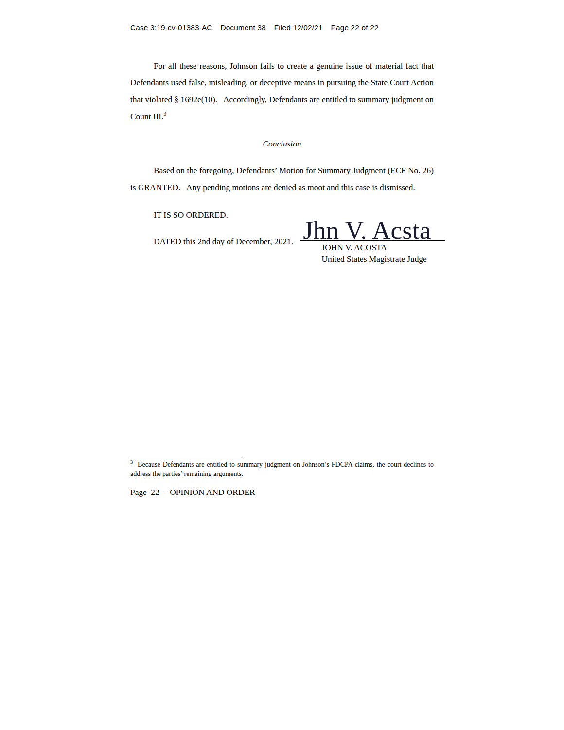Case 3:19-cv-01383-AC Document 38 Filed 12/02/21 Page 22 of 22
For all these reasons, Johnson fails to create a genuine issue of material fact that Defendants used false, misleading, or deceptive means in pursuing the State Court Action that violated § 1692e(10). Accordingly, Defendants are entitled to summary judgment on Count III.3
Conclusion
Based on the foregoing, Defendants’ Motion for Summary Judgment (ECF No. 26) is GRANTED. Any pending motions are denied as moot and this case is dismissed.
IT IS SO ORDERED.
DATED this 2nd day of December, 2021.
Jhn V. Acsta
JOHN V. ACOSTA
United States Magistrate Judge
3 Because Defendants are entitled to summary judgment on Johnson’s FDCPA claims, the court declines to address the parties’ remaining arguments.
Page 22 – OPINION AND ORDER